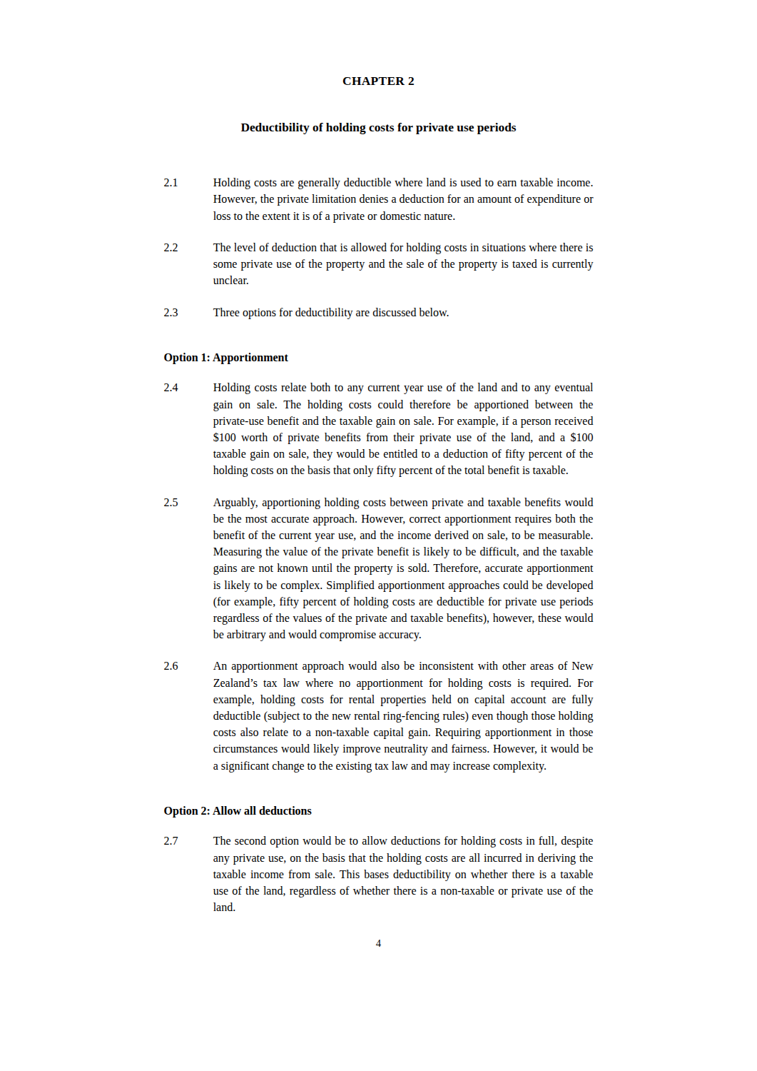CHAPTER 2
Deductibility of holding costs for private use periods
2.1
Holding costs are generally deductible where land is used to earn taxable income. However, the private limitation denies a deduction for an amount of expenditure or loss to the extent it is of a private or domestic nature.
2.2
The level of deduction that is allowed for holding costs in situations where there is some private use of the property and the sale of the property is taxed is currently unclear.
2.3
Three options for deductibility are discussed below.
Option 1: Apportionment
2.4
Holding costs relate both to any current year use of the land and to any eventual gain on sale. The holding costs could therefore be apportioned between the private-use benefit and the taxable gain on sale. For example, if a person received $100 worth of private benefits from their private use of the land, and a $100 taxable gain on sale, they would be entitled to a deduction of fifty percent of the holding costs on the basis that only fifty percent of the total benefit is taxable.
2.5
Arguably, apportioning holding costs between private and taxable benefits would be the most accurate approach. However, correct apportionment requires both the benefit of the current year use, and the income derived on sale, to be measurable. Measuring the value of the private benefit is likely to be difficult, and the taxable gains are not known until the property is sold. Therefore, accurate apportionment is likely to be complex. Simplified apportionment approaches could be developed (for example, fifty percent of holding costs are deductible for private use periods regardless of the values of the private and taxable benefits), however, these would be arbitrary and would compromise accuracy.
2.6
An apportionment approach would also be inconsistent with other areas of New Zealand’s tax law where no apportionment for holding costs is required. For example, holding costs for rental properties held on capital account are fully deductible (subject to the new rental ring-fencing rules) even though those holding costs also relate to a non-taxable capital gain. Requiring apportionment in those circumstances would likely improve neutrality and fairness. However, it would be a significant change to the existing tax law and may increase complexity.
Option 2: Allow all deductions
2.7
The second option would be to allow deductions for holding costs in full, despite any private use, on the basis that the holding costs are all incurred in deriving the taxable income from sale. This bases deductibility on whether there is a taxable use of the land, regardless of whether there is a non-taxable or private use of the land.
4